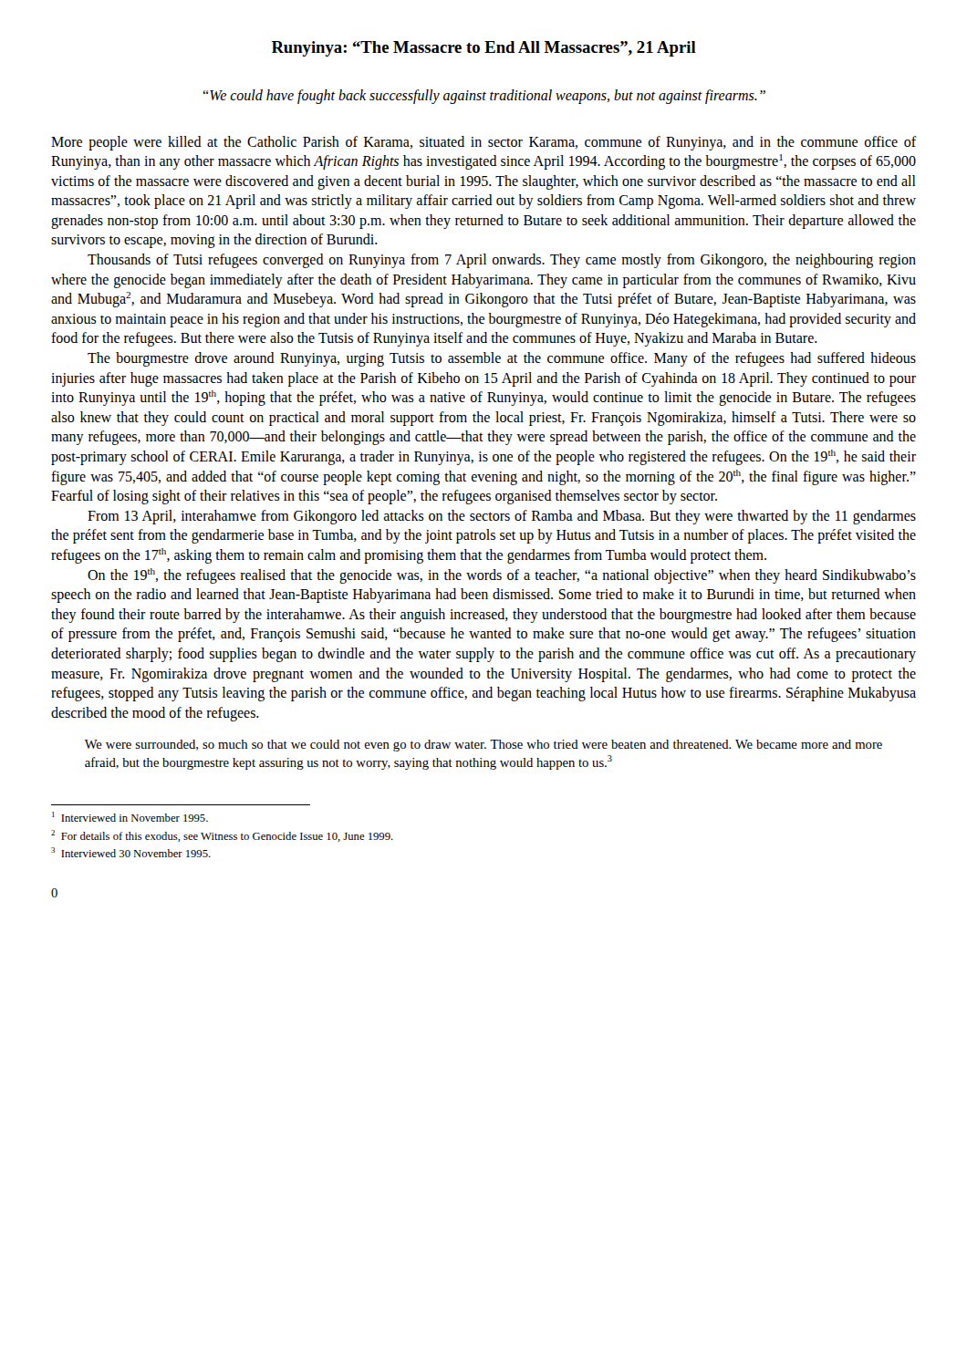Runyinya: “The Massacre to End All Massacres”, 21 April
“We could have fought back successfully against traditional weapons, but not against firearms.”
More people were killed at the Catholic Parish of Karama, situated in sector Karama, commune of Runyinya, and in the commune office of Runyinya, than in any other massacre which African Rights has investigated since April 1994. According to the bourgmestre1, the corpses of 65,000 victims of the massacre were discovered and given a decent burial in 1995. The slaughter, which one survivor described as “the massacre to end all massacres”, took place on 21 April and was strictly a military affair carried out by soldiers from Camp Ngoma. Well-armed soldiers shot and threw grenades non-stop from 10:00 a.m. until about 3:30 p.m. when they returned to Butare to seek additional ammunition. Their departure allowed the survivors to escape, moving in the direction of Burundi.
Thousands of Tutsi refugees converged on Runyinya from 7 April onwards. They came mostly from Gikongoro, the neighbouring region where the genocide began immediately after the death of President Habyarimana. They came in particular from the communes of Rwamiko, Kivu and Mubuga2, and Mudaramura and Musebeya. Word had spread in Gikongoro that the Tutsi préfet of Butare, Jean-Baptiste Habyarimana, was anxious to maintain peace in his region and that under his instructions, the bourgmestre of Runyinya, Déo Hategekimana, had provided security and food for the refugees. But there were also the Tutsis of Runyinya itself and the communes of Huye, Nyakizu and Maraba in Butare.
The bourgmestre drove around Runyinya, urging Tutsis to assemble at the commune office. Many of the refugees had suffered hideous injuries after huge massacres had taken place at the Parish of Kibeho on 15 April and the Parish of Cyahinda on 18 April. They continued to pour into Runyinya until the 19th, hoping that the préfet, who was a native of Runyinya, would continue to limit the genocide in Butare. The refugees also knew that they could count on practical and moral support from the local priest, Fr. François Ngomirakiza, himself a Tutsi. There were so many refugees, more than 70,000—and their belongings and cattle—that they were spread between the parish, the office of the commune and the post-primary school of CERAI. Emile Karuranga, a trader in Runyinya, is one of the people who registered the refugees. On the 19th, he said their figure was 75,405, and added that “of course people kept coming that evening and night, so the morning of the 20th, the final figure was higher.” Fearful of losing sight of their relatives in this “sea of people”, the refugees organised themselves sector by sector.
From 13 April, interahamwe from Gikongoro led attacks on the sectors of Ramba and Mbasa. But they were thwarted by the 11 gendarmes the préfet sent from the gendarmerie base in Tumba, and by the joint patrols set up by Hutus and Tutsis in a number of places. The préfet visited the refugees on the 17th, asking them to remain calm and promising them that the gendarmes from Tumba would protect them.
On the 19th, the refugees realised that the genocide was, in the words of a teacher, “a national objective” when they heard Sindikubwabo’s speech on the radio and learned that Jean-Baptiste Habyarimana had been dismissed. Some tried to make it to Burundi in time, but returned when they found their route barred by the interahamwe. As their anguish increased, they understood that the bourgmestre had looked after them because of pressure from the préfet, and, François Semushi said, “because he wanted to make sure that no-one would get away.” The refugees’ situation deteriorated sharply; food supplies began to dwindle and the water supply to the parish and the commune office was cut off. As a precautionary measure, Fr. Ngomirakiza drove pregnant women and the wounded to the University Hospital. The gendarmes, who had come to protect the refugees, stopped any Tutsis leaving the parish or the commune office, and began teaching local Hutus how to use firearms. Séraphine Mukabyusa described the mood of the refugees.
We were surrounded, so much so that we could not even go to draw water. Those who tried were beaten and threatened. We became more and more afraid, but the bourgmestre kept assuring us not to worry, saying that nothing would happen to us.3
1 Interviewed in November 1995.
2 For details of this exodus, see Witness to Genocide Issue 10, June 1999.
3 Interviewed 30 November 1995.
0